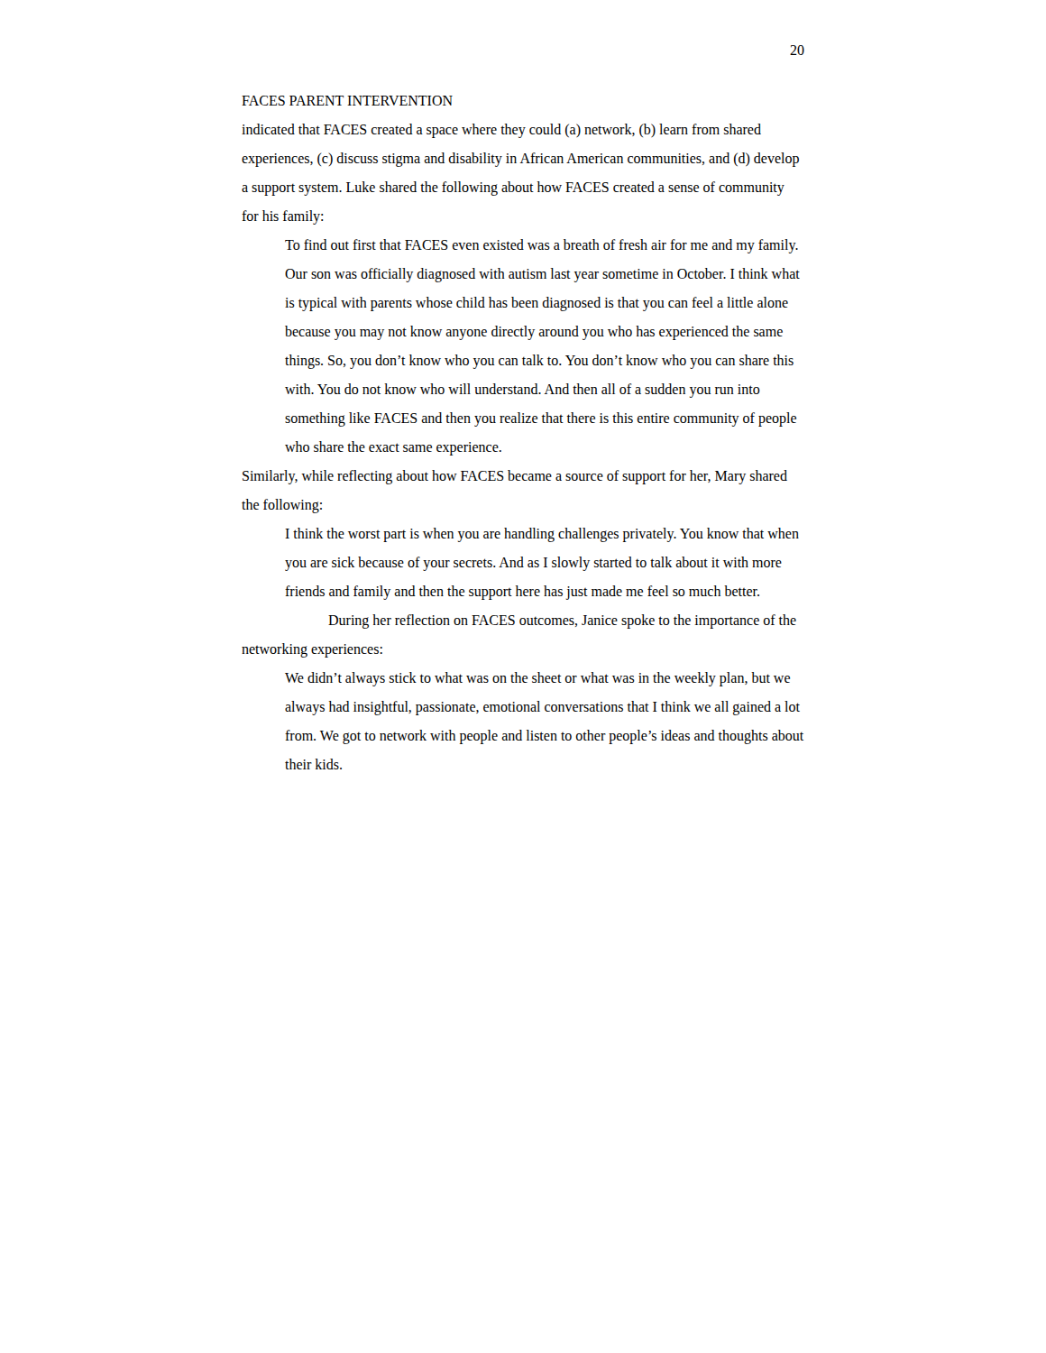20
FACES Parent Intervention
indicated that FACES created a space where they could (a) network, (b) learn from shared experiences, (c) discuss stigma and disability in African American communities, and (d) develop a support system. Luke shared the following about how FACES created a sense of community for his family:
To find out first that FACES even existed was a breath of fresh air for me and my family. Our son was officially diagnosed with autism last year sometime in October. I think what is typical with parents whose child has been diagnosed is that you can feel a little alone because you may not know anyone directly around you who has experienced the same things. So, you don’t know who you can talk to. You don’t know who you can share this with. You do not know who will understand. And then all of a sudden you run into something like FACES and then you realize that there is this entire community of people who share the exact same experience.
Similarly, while reflecting about how FACES became a source of support for her, Mary shared the following:
I think the worst part is when you are handling challenges privately. You know that when you are sick because of your secrets. And as I slowly started to talk about it with more friends and family and then the support here has just made me feel so much better.
During her reflection on FACES outcomes, Janice spoke to the importance of the
networking experiences:
We didn’t always stick to what was on the sheet or what was in the weekly plan, but we always had insightful, passionate, emotional conversations that I think we all gained a lot from. We got to network with people and listen to other people’s ideas and thoughts about their kids.